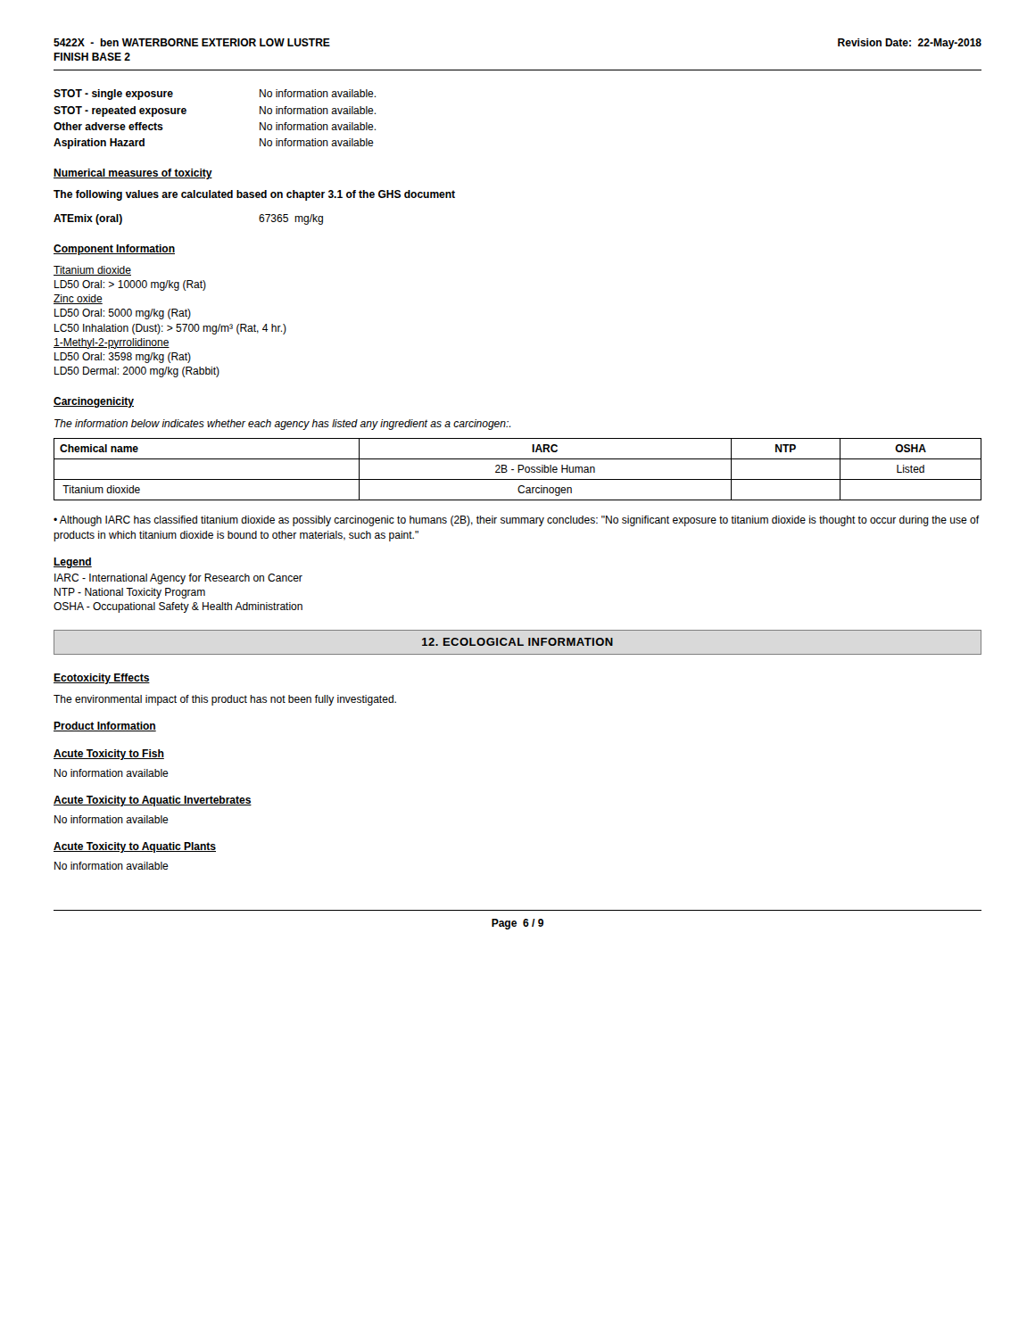5422X - ben WATERBORNE EXTERIOR LOW LUSTRE
FINISH BASE 2
Revision Date: 22-May-2018
STOT - single exposure
No information available.
STOT - repeated exposure
No information available.
Other adverse effects
No information available.
Aspiration Hazard
No information available
Numerical measures of toxicity
The following values are calculated based on chapter 3.1 of the GHS document
ATEmix (oral)
67365 mg/kg
Component Information
Titanium dioxide
LD50 Oral: > 10000 mg/kg (Rat)
Zinc oxide
LD50 Oral: 5000 mg/kg (Rat)
LC50 Inhalation (Dust): > 5700 mg/m³ (Rat, 4 hr.)
1-Methyl-2-pyrrolidinone
LD50 Oral: 3598 mg/kg (Rat)
LD50 Dermal: 2000 mg/kg (Rabbit)
Carcinogenicity
The information below indicates whether each agency has listed any ingredient as a carcinogen:.
| Chemical name | IARC | NTP | OSHA |
| --- | --- | --- | --- |
| | 2B - Possible Human | | Listed |
| Titanium dioxide | Carcinogen | | |
• Although IARC has classified titanium dioxide as possibly carcinogenic to humans (2B), their summary concludes: "No significant exposure to titanium dioxide is thought to occur during the use of products in which titanium dioxide is bound to other materials, such as paint."
Legend
IARC - International Agency for Research on Cancer
NTP - National Toxicity Program
OSHA - Occupational Safety & Health Administration
12. ECOLOGICAL INFORMATION
Ecotoxicity Effects
The environmental impact of this product has not been fully investigated.
Product Information
Acute Toxicity to Fish
No information available
Acute Toxicity to Aquatic Invertebrates
No information available
Acute Toxicity to Aquatic Plants
No information available
Page 6 / 9